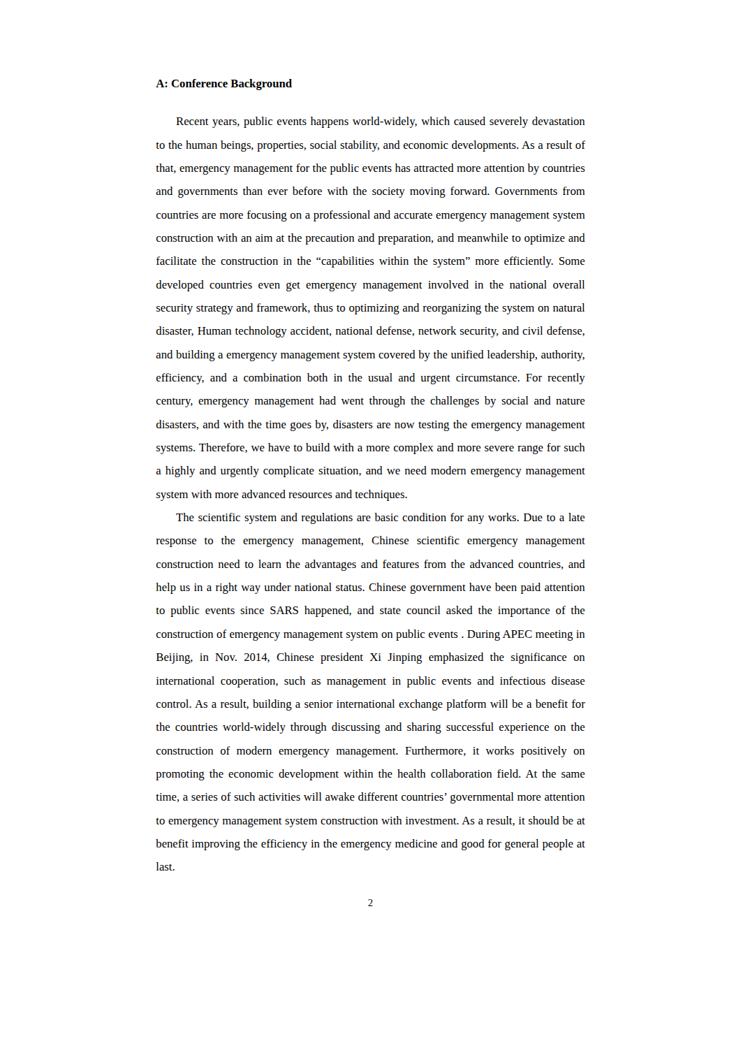A: Conference Background
Recent years, public events happens world-widely, which caused severely devastation to the human beings, properties, social stability, and economic developments. As a result of that, emergency management for the public events has attracted more attention by countries and governments than ever before with the society moving forward. Governments from countries are more focusing on a professional and accurate emergency management system construction with an aim at the precaution and preparation, and meanwhile to optimize and facilitate the construction in the “capabilities within the system” more efficiently. Some developed countries even get emergency management involved in the national overall security strategy and framework, thus to optimizing and reorganizing the system on natural disaster, Human technology accident, national defense, network security, and civil defense, and building a emergency management system covered by the unified leadership, authority, efficiency, and a combination both in the usual and urgent circumstance. For recently century, emergency management had went through the challenges by social and nature disasters, and with the time goes by, disasters are now testing the emergency management systems. Therefore, we have to build with a more complex and more severe range for such a highly and urgently complicate situation, and we need modern emergency management system with more advanced resources and techniques.
The scientific system and regulations are basic condition for any works. Due to a late response to the emergency management, Chinese scientific emergency management construction need to learn the advantages and features from the advanced countries, and help us in a right way under national status. Chinese government have been paid attention to public events since SARS happened, and state council asked the importance of the construction of emergency management system on public events . During APEC meeting in Beijing, in Nov. 2014, Chinese president Xi Jinping emphasized the significance on international cooperation, such as management in public events and infectious disease control. As a result, building a senior international exchange platform will be a benefit for the countries world-widely through discussing and sharing successful experience on the construction of modern emergency management. Furthermore, it works positively on promoting the economic development within the health collaboration field. At the same time, a series of such activities will awake different countries’ governmental more attention to emergency management system construction with investment. As a result, it should be at benefit improving the efficiency in the emergency medicine and good for general people at last.
2